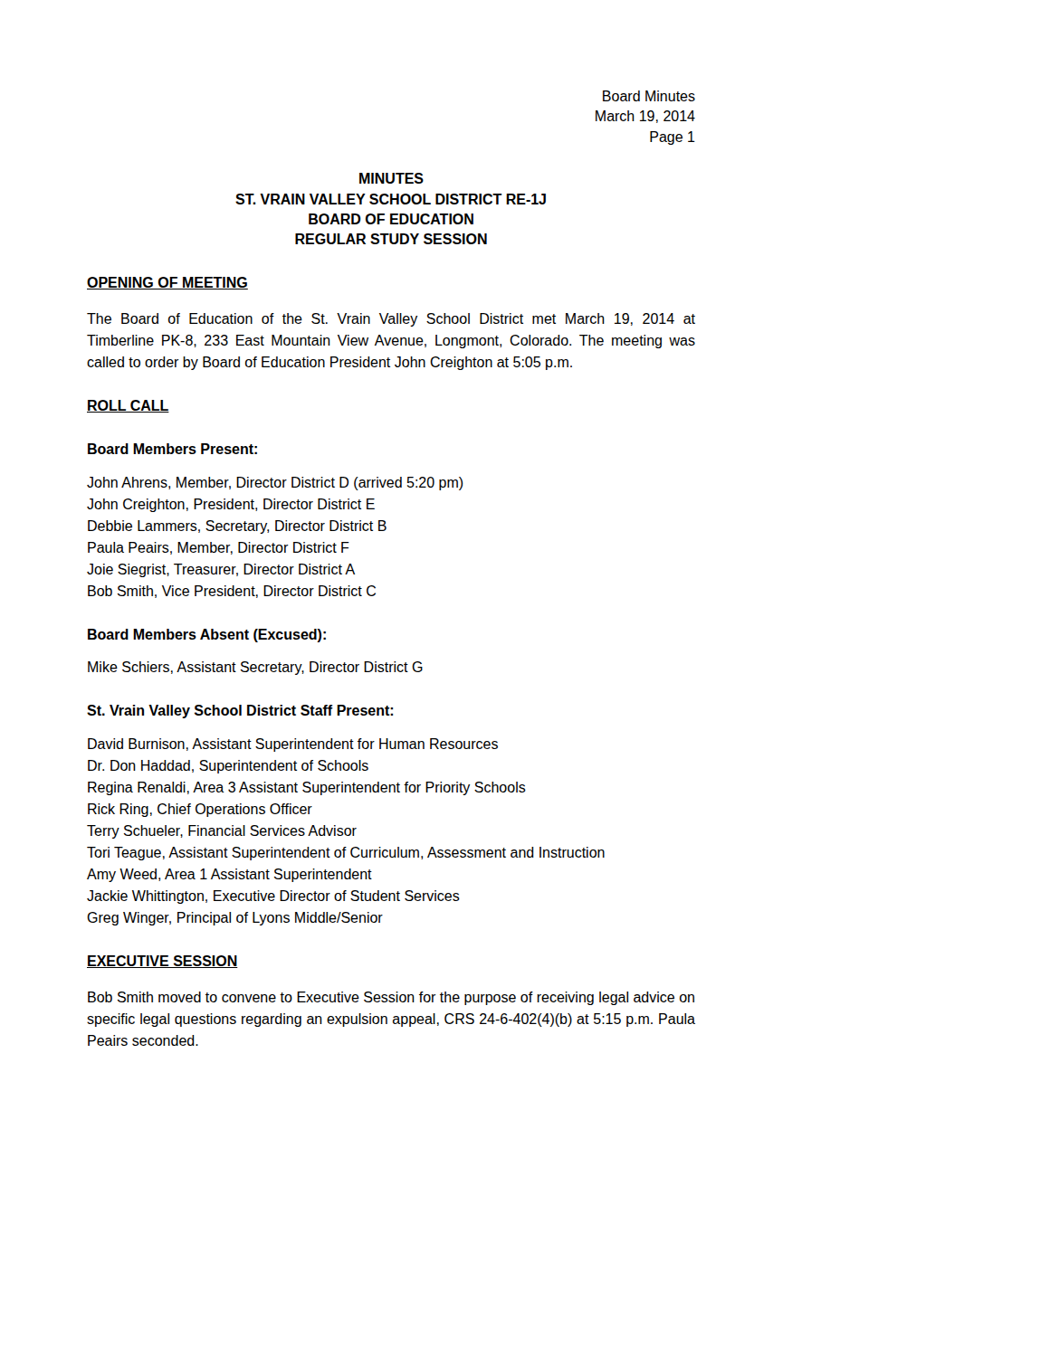Board Minutes
March 19, 2014
Page 1
MINUTES
ST. VRAIN VALLEY SCHOOL DISTRICT RE-1J
BOARD OF EDUCATION
REGULAR STUDY SESSION
OPENING OF MEETING
The Board of Education of the St. Vrain Valley School District met March 19, 2014 at Timberline PK-8, 233 East Mountain View Avenue, Longmont, Colorado. The meeting was called to order by Board of Education President John Creighton at 5:05 p.m.
ROLL CALL
Board Members Present:
John Ahrens, Member, Director District D (arrived 5:20 pm)
John Creighton, President, Director District E
Debbie Lammers, Secretary, Director District B
Paula Peairs, Member, Director District F
Joie Siegrist, Treasurer, Director District A
Bob Smith, Vice President, Director District C
Board Members Absent (Excused):
Mike Schiers, Assistant Secretary, Director District G
St. Vrain Valley School District Staff Present:
David Burnison, Assistant Superintendent for Human Resources
Dr. Don Haddad, Superintendent of Schools
Regina Renaldi, Area 3 Assistant Superintendent for Priority Schools
Rick Ring, Chief Operations Officer
Terry Schueler, Financial Services Advisor
Tori Teague, Assistant Superintendent of Curriculum, Assessment and Instruction
Amy Weed, Area 1 Assistant Superintendent
Jackie Whittington, Executive Director of Student Services
Greg Winger, Principal of Lyons Middle/Senior
EXECUTIVE SESSION
Bob Smith moved to convene to Executive Session for the purpose of receiving legal advice on specific legal questions regarding an expulsion appeal, CRS 24-6-402(4)(b) at 5:15 p.m. Paula Peairs seconded.